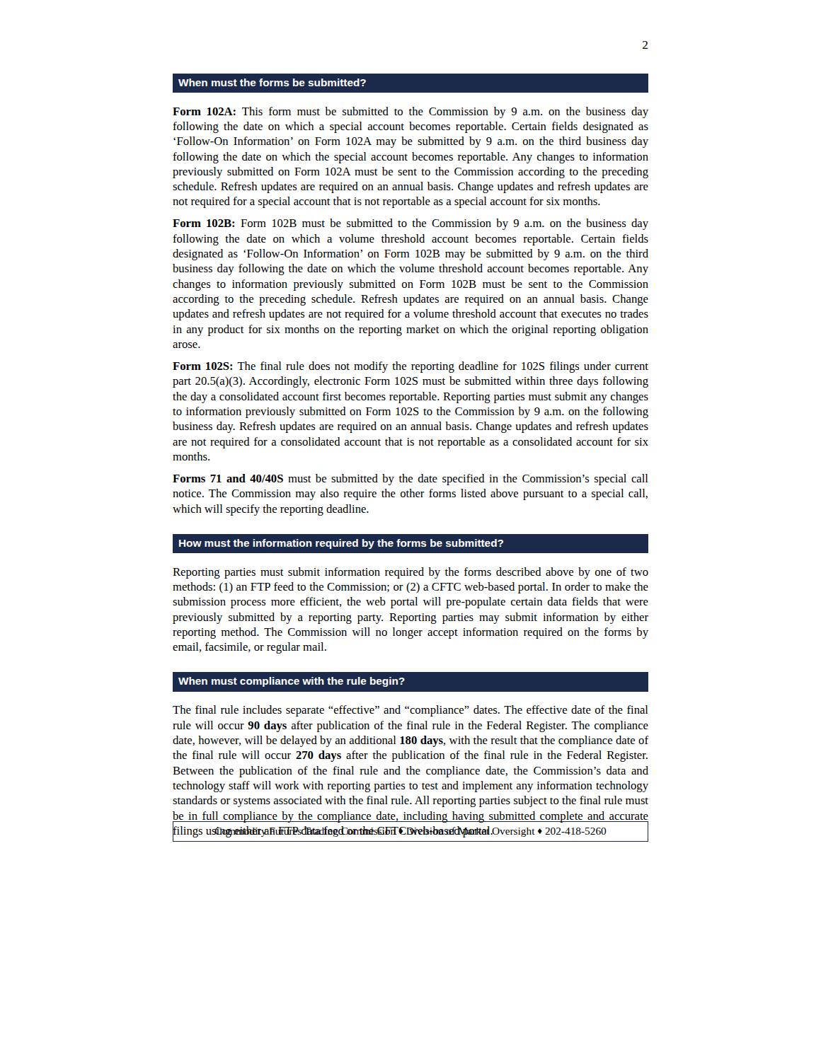2
When must the forms be submitted?
Form 102A: This form must be submitted to the Commission by 9 a.m. on the business day following the date on which a special account becomes reportable. Certain fields designated as ‘Follow-On Information’ on Form 102A may be submitted by 9 a.m. on the third business day following the date on which the special account becomes reportable. Any changes to information previously submitted on Form 102A must be sent to the Commission according to the preceding schedule. Refresh updates are required on an annual basis. Change updates and refresh updates are not required for a special account that is not reportable as a special account for six months.
Form 102B: Form 102B must be submitted to the Commission by 9 a.m. on the business day following the date on which a volume threshold account becomes reportable. Certain fields designated as ‘Follow-On Information’ on Form 102B may be submitted by 9 a.m. on the third business day following the date on which the volume threshold account becomes reportable. Any changes to information previously submitted on Form 102B must be sent to the Commission according to the preceding schedule. Refresh updates are required on an annual basis. Change updates and refresh updates are not required for a volume threshold account that executes no trades in any product for six months on the reporting market on which the original reporting obligation arose.
Form 102S: The final rule does not modify the reporting deadline for 102S filings under current part 20.5(a)(3). Accordingly, electronic Form 102S must be submitted within three days following the day a consolidated account first becomes reportable. Reporting parties must submit any changes to information previously submitted on Form 102S to the Commission by 9 a.m. on the following business day. Refresh updates are required on an annual basis. Change updates and refresh updates are not required for a consolidated account that is not reportable as a consolidated account for six months.
Forms 71 and 40/40S must be submitted by the date specified in the Commission’s special call notice. The Commission may also require the other forms listed above pursuant to a special call, which will specify the reporting deadline.
How must the information required by the forms be submitted?
Reporting parties must submit information required by the forms described above by one of two methods: (1) an FTP feed to the Commission; or (2) a CFTC web-based portal. In order to make the submission process more efficient, the web portal will pre-populate certain data fields that were previously submitted by a reporting party. Reporting parties may submit information by either reporting method. The Commission will no longer accept information required on the forms by email, facsimile, or regular mail.
When must compliance with the rule begin?
The final rule includes separate “effective” and “compliance” dates. The effective date of the final rule will occur 90 days after publication of the final rule in the Federal Register. The compliance date, however, will be delayed by an additional 180 days, with the result that the compliance date of the final rule will occur 270 days after the publication of the final rule in the Federal Register. Between the publication of the final rule and the compliance date, the Commission’s data and technology staff will work with reporting parties to test and implement any information technology standards or systems associated with the final rule. All reporting parties subject to the final rule must be in full compliance by the compliance date, including having submitted complete and accurate filings using either an FTP data feed or the CFTC web-based portal.
Commodity Futures Trading Commission ♦ Division of Market Oversight ♦ 202-418-5260